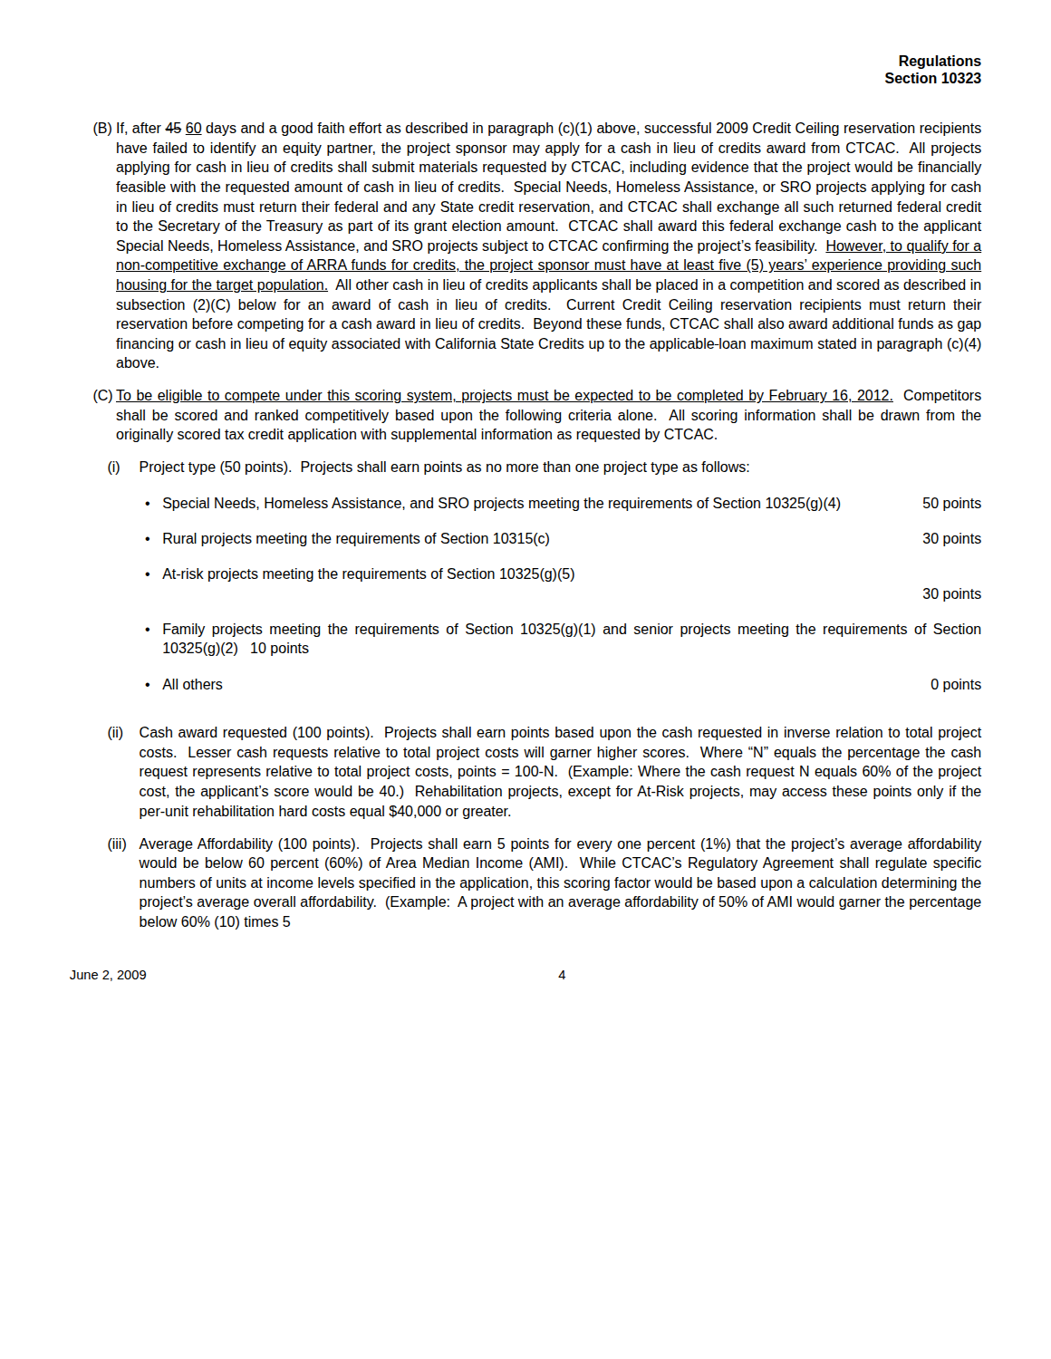Regulations
Section 10323
(B)
If, after 45 60 days and a good faith effort as described in paragraph (c)(1) above, successful 2009 Credit Ceiling reservation recipients have failed to identify an equity partner, the project sponsor may apply for a cash in lieu of credits award from CTCAC. All projects applying for cash in lieu of credits shall submit materials requested by CTCAC, including evidence that the project would be financially feasible with the requested amount of cash in lieu of credits. Special Needs, Homeless Assistance, or SRO projects applying for cash in lieu of credits must return their federal and any State credit reservation, and CTCAC shall exchange all such returned federal credit to the Secretary of the Treasury as part of its grant election amount. CTCAC shall award this federal exchange cash to the applicant Special Needs, Homeless Assistance, and SRO projects subject to CTCAC confirming the project’s feasibility. However, to qualify for a non-competitive exchange of ARRA funds for credits, the project sponsor must have at least five (5) years’ experience providing such housing for the target population. All other cash in lieu of credits applicants shall be placed in a competition and scored as described in subsection (2)(C) below for an award of cash in lieu of credits. Current Credit Ceiling reservation recipients must return their reservation before competing for a cash award in lieu of credits. Beyond these funds, CTCAC shall also award additional funds as gap financing or cash in lieu of equity associated with California State Credits up to the applicable loan maximum stated in paragraph (c)(4) above.
(C)
To be eligible to compete under this scoring system, projects must be expected to be completed by February 16, 2012. Competitors shall be scored and ranked competitively based upon the following criteria alone. All scoring information shall be drawn from the originally scored tax credit application with supplemental information as requested by CTCAC.
(i)
Project type (50 points). Projects shall earn points as no more than one project type as follows:
Special Needs, Homeless Assistance, and SRO projects meeting the requirements of Section 10325(g)(4)50 points
Rural projects meeting the requirements of Section 10315(c)30 points
At-risk projects meeting the requirements of Section 10325(g)(5) 30 points
Family projects meeting the requirements of Section 10325(g)(1) and senior projects meeting the requirements of Section 10325(g)(2) 10 points
All others0 points
(ii)
Cash award requested (100 points). Projects shall earn points based upon the cash requested in inverse relation to total project costs. Lesser cash requests relative to total project costs will garner higher scores. Where “N” equals the percentage the cash request represents relative to total project costs, points = 100-N. (Example: Where the cash request N equals 60% of the project cost, the applicant’s score would be 40.) Rehabilitation projects, except for At-Risk projects, may access these points only if the per-unit rehabilitation hard costs equal $40,000 or greater.
(iii)
Average Affordability (100 points). Projects shall earn 5 points for every one percent (1%) that the project’s average affordability would be below 60 percent (60%) of Area Median Income (AMI). While CTCAC’s Regulatory Agreement shall regulate specific numbers of units at income levels specified in the application, this scoring factor would be based upon a calculation determining the project’s average overall affordability. (Example: A project with an average affordability of 50% of AMI would garner the percentage below 60% (10) times 5
June 2, 2009
4